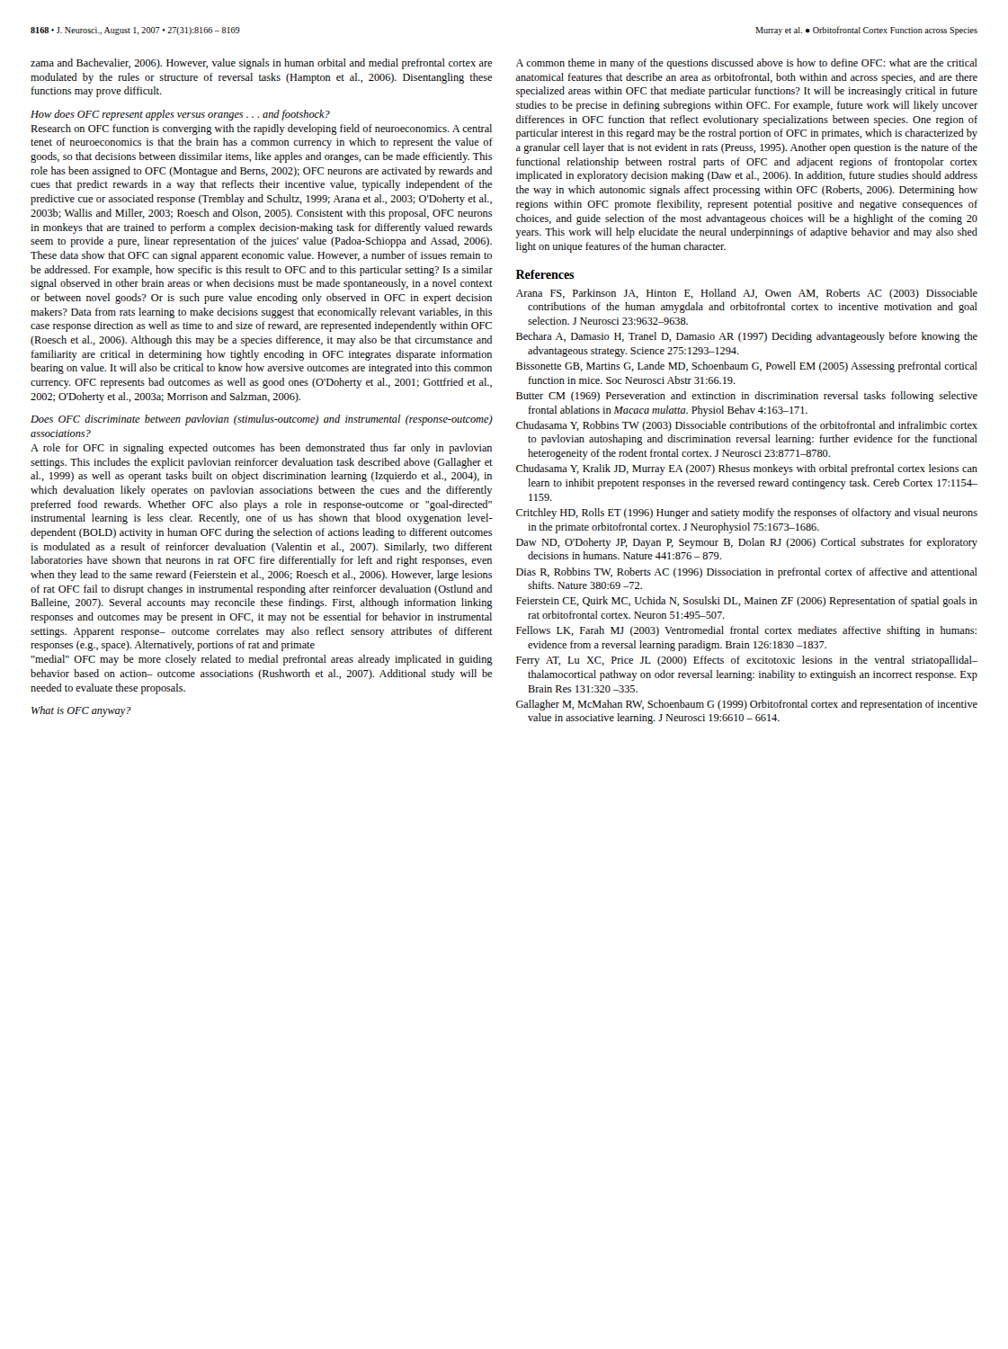8168 • J. Neurosci., August 1, 2007 • 27(31):8166 – 8169
Murray et al. ● Orbitofrontal Cortex Function across Species
zama and Bachevalier, 2006). However, value signals in human orbital and medial prefrontal cortex are modulated by the rules or structure of reversal tasks (Hampton et al., 2006). Disentangling these functions may prove difficult.
How does OFC represent apples versus oranges . . . and footshock?
Research on OFC function is converging with the rapidly developing field of neuroeconomics. A central tenet of neuroeconomics is that the brain has a common currency in which to represent the value of goods, so that decisions between dissimilar items, like apples and oranges, can be made efficiently. This role has been assigned to OFC (Montague and Berns, 2002); OFC neurons are activated by rewards and cues that predict rewards in a way that reflects their incentive value, typically independent of the predictive cue or associated response (Tremblay and Schultz, 1999; Arana et al., 2003; O'Doherty et al., 2003b; Wallis and Miller, 2003; Roesch and Olson, 2005). Consistent with this proposal, OFC neurons in monkeys that are trained to perform a complex decision-making task for differently valued rewards seem to provide a pure, linear representation of the juices' value (Padoa-Schioppa and Assad, 2006). These data show that OFC can signal apparent economic value. However, a number of issues remain to be addressed. For example, how specific is this result to OFC and to this particular setting? Is a similar signal observed in other brain areas or when decisions must be made spontaneously, in a novel context or between novel goods? Or is such pure value encoding only observed in OFC in expert decision makers? Data from rats learning to make decisions suggest that economically relevant variables, in this case response direction as well as time to and size of reward, are represented independently within OFC (Roesch et al., 2006). Although this may be a species difference, it may also be that circumstance and familiarity are critical in determining how tightly encoding in OFC integrates disparate information bearing on value. It will also be critical to know how aversive outcomes are integrated into this common currency. OFC represents bad outcomes as well as good ones (O'Doherty et al., 2001; Gottfried et al., 2002; O'Doherty et al., 2003a; Morrison and Salzman, 2006).
Does OFC discriminate between pavlovian (stimulus-outcome) and instrumental (response-outcome) associations?
A role for OFC in signaling expected outcomes has been demonstrated thus far only in pavlovian settings. This includes the explicit pavlovian reinforcer devaluation task described above (Gallagher et al., 1999) as well as operant tasks built on object discrimination learning (Izquierdo et al., 2004), in which devaluation likely operates on pavlovian associations between the cues and the differently preferred food rewards. Whether OFC also plays a role in response-outcome or "goal-directed" instrumental learning is less clear. Recently, one of us has shown that blood oxygenation level-dependent (BOLD) activity in human OFC during the selection of actions leading to different outcomes is modulated as a result of reinforcer devaluation (Valentin et al., 2007). Similarly, two different laboratories have shown that neurons in rat OFC fire differentially for left and right responses, even when they lead to the same reward (Feierstein et al., 2006; Roesch et al., 2006). However, large lesions of rat OFC fail to disrupt changes in instrumental responding after reinforcer devaluation (Ostlund and Balleine, 2007). Several accounts may reconcile these findings. First, although information linking responses and outcomes may be present in OFC, it may not be essential for behavior in instrumental settings. Apparent response– outcome correlates may also reflect sensory attributes of different responses (e.g., space). Alternatively, portions of rat and primate
"medial" OFC may be more closely related to medial prefrontal areas already implicated in guiding behavior based on action– outcome associations (Rushworth et al., 2007). Additional study will be needed to evaluate these proposals.
What is OFC anyway?
A common theme in many of the questions discussed above is how to define OFC: what are the critical anatomical features that describe an area as orbitofrontal, both within and across species, and are there specialized areas within OFC that mediate particular functions? It will be increasingly critical in future studies to be precise in defining subregions within OFC. For example, future work will likely uncover differences in OFC function that reflect evolutionary specializations between species. One region of particular interest in this regard may be the rostral portion of OFC in primates, which is characterized by a granular cell layer that is not evident in rats (Preuss, 1995). Another open question is the nature of the functional relationship between rostral parts of OFC and adjacent regions of frontopolar cortex implicated in exploratory decision making (Daw et al., 2006). In addition, future studies should address the way in which autonomic signals affect processing within OFC (Roberts, 2006). Determining how regions within OFC promote flexibility, represent potential positive and negative consequences of choices, and guide selection of the most advantageous choices will be a highlight of the coming 20 years. This work will help elucidate the neural underpinnings of adaptive behavior and may also shed light on unique features of the human character.
References
Arana FS, Parkinson JA, Hinton E, Holland AJ, Owen AM, Roberts AC (2003) Dissociable contributions of the human amygdala and orbitofrontal cortex to incentive motivation and goal selection. J Neurosci 23:9632–9638.
Bechara A, Damasio H, Tranel D, Damasio AR (1997) Deciding advantageously before knowing the advantageous strategy. Science 275:1293–1294.
Bissonette GB, Martins G, Lande MD, Schoenbaum G, Powell EM (2005) Assessing prefrontal cortical function in mice. Soc Neurosci Abstr 31:66.19.
Butter CM (1969) Perseveration and extinction in discrimination reversal tasks following selective frontal ablations in Macaca mulatta. Physiol Behav 4:163–171.
Chudasama Y, Robbins TW (2003) Dissociable contributions of the orbitofrontal and infralimbic cortex to pavlovian autoshaping and discrimination reversal learning: further evidence for the functional heterogeneity of the rodent frontal cortex. J Neurosci 23:8771–8780.
Chudasama Y, Kralik JD, Murray EA (2007) Rhesus monkeys with orbital prefrontal cortex lesions can learn to inhibit prepotent responses in the reversed reward contingency task. Cereb Cortex 17:1154–1159.
Critchley HD, Rolls ET (1996) Hunger and satiety modify the responses of olfactory and visual neurons in the primate orbitofrontal cortex. J Neurophysiol 75:1673–1686.
Daw ND, O'Doherty JP, Dayan P, Seymour B, Dolan RJ (2006) Cortical substrates for exploratory decisions in humans. Nature 441:876 – 879.
Dias R, Robbins TW, Roberts AC (1996) Dissociation in prefrontal cortex of affective and attentional shifts. Nature 380:69 –72.
Feierstein CE, Quirk MC, Uchida N, Sosulski DL, Mainen ZF (2006) Representation of spatial goals in rat orbitofrontal cortex. Neuron 51:495–507.
Fellows LK, Farah MJ (2003) Ventromedial frontal cortex mediates affective shifting in humans: evidence from a reversal learning paradigm. Brain 126:1830 –1837.
Ferry AT, Lu XC, Price JL (2000) Effects of excitotoxic lesions in the ventral striatopallidal–thalamocortical pathway on odor reversal learning: inability to extinguish an incorrect response. Exp Brain Res 131:320 –335.
Gallagher M, McMahan RW, Schoenbaum G (1999) Orbitofrontal cortex and representation of incentive value in associative learning. J Neurosci 19:6610 – 6614.